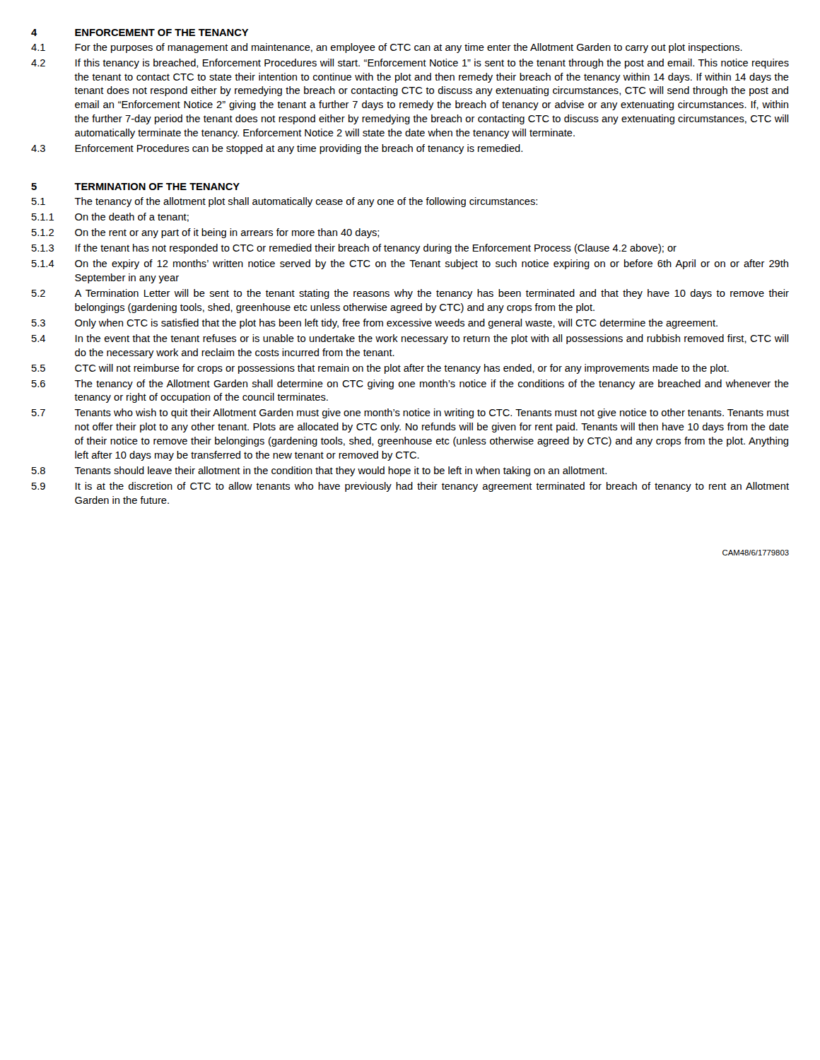4
Enforcement of the Tenancy
4.1
For the purposes of management and maintenance, an employee of CTC can at any time enter the Allotment Garden to carry out plot inspections.
4.2
If this tenancy is breached, Enforcement Procedures will start. “Enforcement Notice 1” is sent to the tenant through the post and email. This notice requires the tenant to contact CTC to state their intention to continue with the plot and then remedy their breach of the tenancy within 14 days. If within 14 days the tenant does not respond either by remedying the breach or contacting CTC to discuss any extenuating circumstances, CTC will send through the post and email an “Enforcement Notice 2” giving the tenant a further 7 days to remedy the breach of tenancy or advise or any extenuating circumstances. If, within the further 7-day period the tenant does not respond either by remedying the breach or contacting CTC to discuss any extenuating circumstances, CTC will automatically terminate the tenancy. Enforcement Notice 2 will state the date when the tenancy will terminate.
4.3
Enforcement Procedures can be stopped at any time providing the breach of tenancy is remedied.
5
Termination of the Tenancy
5.1
The tenancy of the allotment plot shall automatically cease of any one of the following circumstances:
5.1.1
On the death of a tenant;
5.1.2
On the rent or any part of it being in arrears for more than 40 days;
5.1.3
If the tenant has not responded to CTC or remedied their breach of tenancy during the Enforcement Process (Clause 4.2 above); or
5.1.4
On the expiry of 12 months’ written notice served by the CTC on the Tenant subject to such notice expiring on or before 6th April or on or after 29th September in any year
5.2
A Termination Letter will be sent to the tenant stating the reasons why the tenancy has been terminated and that they have 10 days to remove their belongings (gardening tools, shed, greenhouse etc unless otherwise agreed by CTC) and any crops from the plot.
5.3
Only when CTC is satisfied that the plot has been left tidy, free from excessive weeds and general waste, will CTC determine the agreement.
5.4
In the event that the tenant refuses or is unable to undertake the work necessary to return the plot with all possessions and rubbish removed first, CTC will do the necessary work and reclaim the costs incurred from the tenant.
5.5
CTC will not reimburse for crops or possessions that remain on the plot after the tenancy has ended, or for any improvements made to the plot.
5.6
The tenancy of the Allotment Garden shall determine on CTC giving one month’s notice if the conditions of the tenancy are breached and whenever the tenancy or right of occupation of the council terminates.
5.7
Tenants who wish to quit their Allotment Garden must give one month’s notice in writing to CTC. Tenants must not give notice to other tenants. Tenants must not offer their plot to any other tenant. Plots are allocated by CTC only. No refunds will be given for rent paid. Tenants will then have 10 days from the date of their notice to remove their belongings (gardening tools, shed, greenhouse etc (unless otherwise agreed by CTC) and any crops from the plot. Anything left after 10 days may be transferred to the new tenant or removed by CTC.
5.8
Tenants should leave their allotment in the condition that they would hope it to be left in when taking on an allotment.
5.9
It is at the discretion of CTC to allow tenants who have previously had their tenancy agreement terminated for breach of tenancy to rent an Allotment Garden in the future.
CAM48/6/1779803